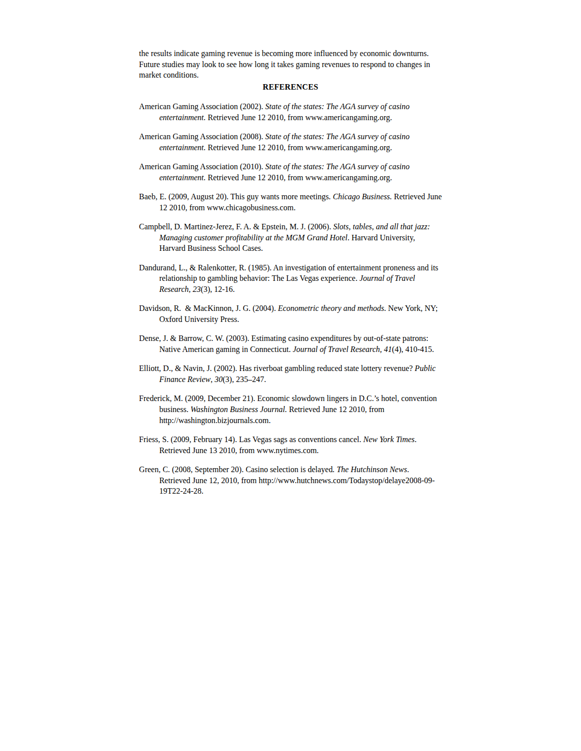the results indicate gaming revenue is becoming more influenced by economic downturns. Future studies may look to see how long it takes gaming revenues to respond to changes in market conditions.
REFERENCES
American Gaming Association (2002). State of the states: The AGA survey of casino entertainment. Retrieved June 12 2010, from www.americangaming.org.
American Gaming Association (2008). State of the states: The AGA survey of casino entertainment. Retrieved June 12 2010, from www.americangaming.org.
American Gaming Association (2010). State of the states: The AGA survey of casino entertainment. Retrieved June 12 2010, from www.americangaming.org.
Baeb, E. (2009, August 20). This guy wants more meetings. Chicago Business. Retrieved June 12 2010, from www.chicagobusiness.com.
Campbell, D. Martinez-Jerez, F. A. & Epstein, M. J. (2006). Slots, tables, and all that jazz: Managing customer profitability at the MGM Grand Hotel. Harvard University, Harvard Business School Cases.
Dandurand, L., & Ralenkotter, R. (1985). An investigation of entertainment proneness and its relationship to gambling behavior: The Las Vegas experience. Journal of Travel Research, 23(3), 12-16.
Davidson, R. & MacKinnon, J. G. (2004). Econometric theory and methods. New York, NY; Oxford University Press.
Dense, J. & Barrow, C. W. (2003). Estimating casino expenditures by out-of-state patrons: Native American gaming in Connecticut. Journal of Travel Research, 41(4), 410-415.
Elliott, D., & Navin, J. (2002). Has riverboat gambling reduced state lottery revenue? Public Finance Review, 30(3), 235–247.
Frederick, M. (2009, December 21). Economic slowdown lingers in D.C.’s hotel, convention business. Washington Business Journal. Retrieved June 12 2010, from http://washington.bizjournals.com.
Friess, S. (2009, February 14). Las Vegas sags as conventions cancel. New York Times. Retrieved June 13 2010, from www.nytimes.com.
Green, C. (2008, September 20). Casino selection is delayed. The Hutchinson News. Retrieved June 12, 2010, from http://www.hutchnews.com/Todaystop/delaye2008-09-19T22-24-28.